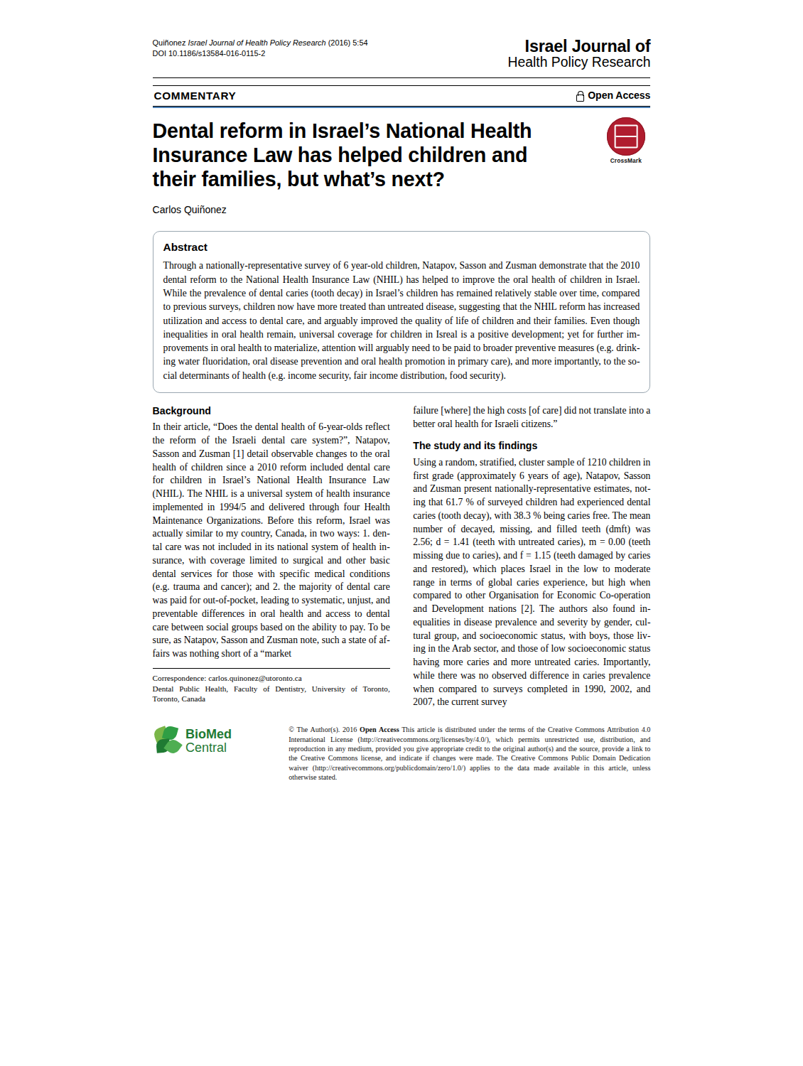Quiñonez Israel Journal of Health Policy Research (2016) 5:54
DOI 10.1186/s13584-016-0115-2
Israel Journal of Health Policy Research
Commentary
Open Access
CrossMark
Dental reform in Israel’s National Health Insurance Law has helped children and their families, but what’s next?
Carlos Quiñonez
Abstract
Through a nationally-representative survey of 6 year-old children, Natapov, Sasson and Zusman demonstrate that the 2010 dental reform to the National Health Insurance Law (NHIL) has helped to improve the oral health of children in Israel. While the prevalence of dental caries (tooth decay) in Israel’s children has remained relatively stable over time, compared to previous surveys, children now have more treated than untreated disease, suggesting that the NHIL reform has increased utilization and access to dental care, and arguably improved the quality of life of children and their families. Even though inequalities in oral health remain, universal coverage for children in Isreal is a positive development; yet for further improvements in oral health to materialize, attention will arguably need to be paid to broader preventive measures (e.g. drinking water fluoridation, oral disease prevention and oral health promotion in primary care), and more importantly, to the social determinants of health (e.g. income security, fair income distribution, food security).
Background
In their article, “Does the dental health of 6-year-olds reflect the reform of the Israeli dental care system?”, Natapov, Sasson and Zusman [1] detail observable changes to the oral health of children since a 2010 reform included dental care for children in Israel’s National Health Insurance Law (NHIL). The NHIL is a universal system of health insurance implemented in 1994/5 and delivered through four Health Maintenance Organizations. Before this reform, Israel was actually similar to my country, Canada, in two ways: 1. dental care was not included in its national system of health insurance, with coverage limited to surgical and other basic dental services for those with specific medical conditions (e.g. trauma and cancer); and 2. the majority of dental care was paid for out-of-pocket, leading to systematic, unjust, and preventable differences in oral health and access to dental care between social groups based on the ability to pay. To be sure, as Natapov, Sasson and Zusman note, such a state of affairs was nothing short of a “market
Correspondence: carlos.quinonez@utoronto.ca
Dental Public Health, Faculty of Dentistry, University of Toronto, Toronto, Canada
failure [where] the high costs [of care] did not translate into a better oral health for Israeli citizens.”
The study and its findings
Using a random, stratified, cluster sample of 1210 children in first grade (approximately 6 years of age), Natapov, Sasson and Zusman present nationally-representative estimates, noting that 61.7 % of surveyed children had experienced dental caries (tooth decay), with 38.3 % being caries free. The mean number of decayed, missing, and filled teeth (dmft) was 2.56; d = 1.41 (teeth with untreated caries), m = 0.00 (teeth missing due to caries), and f = 1.15 (teeth damaged by caries and restored), which places Israel in the low to moderate range in terms of global caries experience, but high when compared to other Organisation for Economic Co-operation and Development nations [2]. The authors also found inequalities in disease prevalence and severity by gender, cultural group, and socioeconomic status, with boys, those living in the Arab sector, and those of low socioeconomic status having more caries and more untreated caries. Importantly, while there was no observed difference in caries prevalence when compared to surveys completed in 1990, 2002, and 2007, the current survey
BioMed Central
© The Author(s). 2016 Open Access This article is distributed under the terms of the Creative Commons Attribution 4.0 International License (http://creativecommons.org/licenses/by/4.0/), which permits unrestricted use, distribution, and reproduction in any medium, provided you give appropriate credit to the original author(s) and the source, provide a link to the Creative Commons license, and indicate if changes were made. The Creative Commons Public Domain Dedication waiver (http://creativecommons.org/publicdomain/zero/1.0/) applies to the data made available in this article, unless otherwise stated.